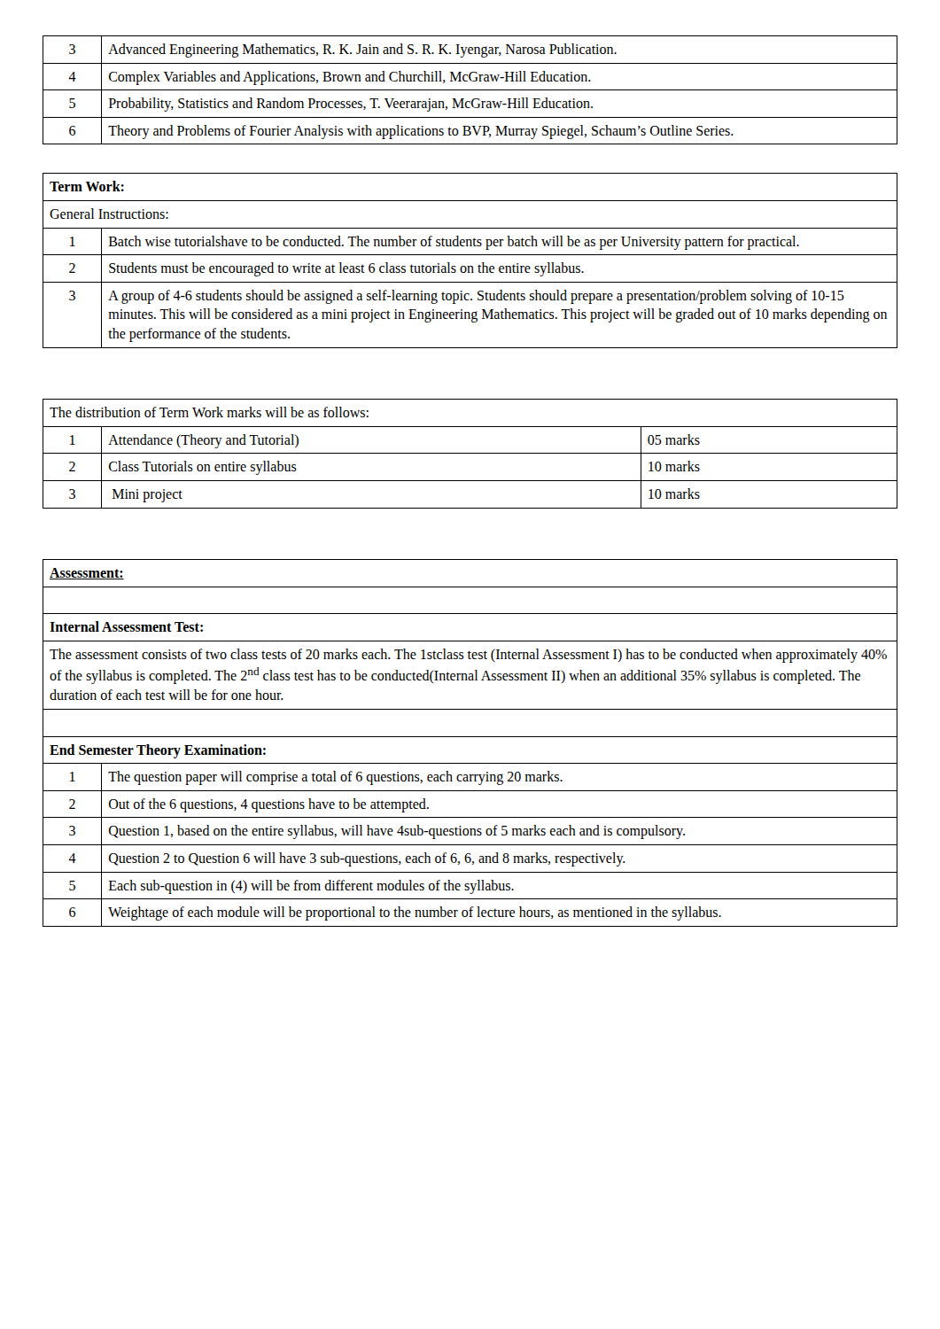| 3 | Advanced Engineering Mathematics, R. K. Jain and S. R. K. Iyengar, Narosa Publication. |
| 4 | Complex Variables and Applications, Brown and Churchill, McGraw-Hill Education. |
| 5 | Probability, Statistics and Random Processes, T. Veerarajan, McGraw-Hill Education. |
| 6 | Theory and Problems of Fourier Analysis with applications to BVP, Murray Spiegel, Schaum’s Outline Series. |
| Term Work: |
| General Instructions: |
| 1 | Batch wise tutorialshave to be conducted. The number of students per batch will be as per University pattern for practical. |
| 2 | Students must be encouraged to write at least 6 class tutorials on the entire syllabus. |
| 3 | A group of 4-6 students should be assigned a self-learning topic. Students should prepare a presentation/problem solving of 10-15 minutes. This will be considered as a mini project in Engineering Mathematics. This project will be graded out of 10 marks depending on the performance of the students. |
| The distribution of Term Work marks will be as follows: |
| 1 | Attendance (Theory and Tutorial) | 05 marks |
| 2 | Class Tutorials on entire syllabus | 10 marks |
| 3 | Mini project | 10 marks |
| Assessment: |
| Internal Assessment Test: |
| The assessment consists of two class tests of 20 marks each. The 1stclass test (Internal Assessment I) has to be conducted when approximately 40% of the syllabus is completed. The 2 nd class test has to be conducted(Internal Assessment II) when an additional 35% syllabus is completed. The duration of each test will be for one hour. |
| End Semester Theory Examination: |
| 1 | The question paper will comprise a total of 6 questions, each carrying 20 marks. |
| 2 | Out of the 6 questions, 4 questions have to be attempted. |
| 3 | Question 1, based on the entire syllabus, will have 4sub-questions of 5 marks each and is compulsory. |
| 4 | Question 2 to Question 6 will have 3 sub-questions, each of 6, 6, and 8 marks, respectively. |
| 5 | Each sub-question in (4) will be from different modules of the syllabus. |
| 6 | Weightage of each module will be proportional to the number of lecture hours, as mentioned in the syllabus. |